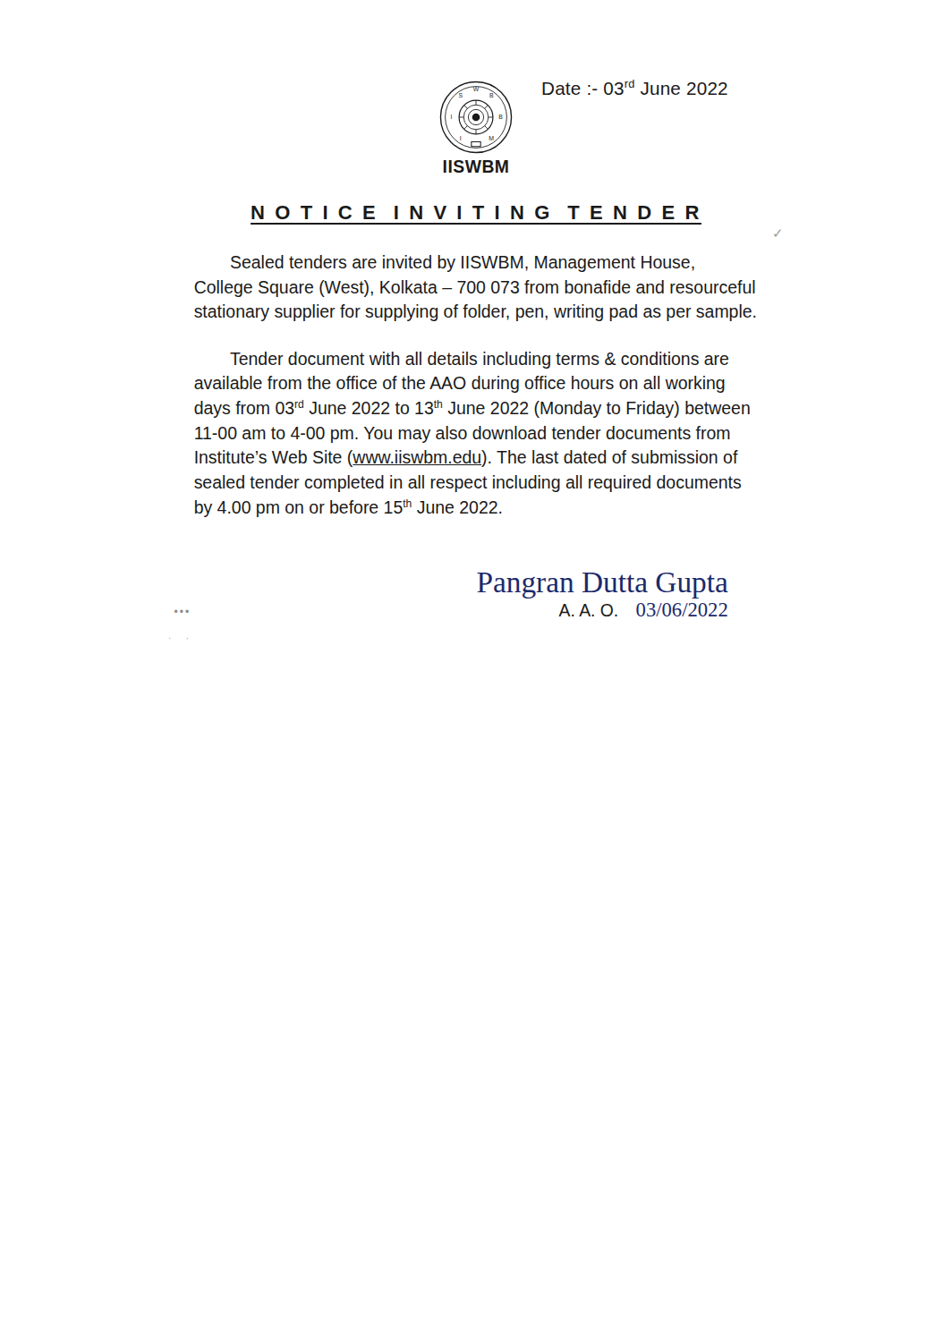Date :- 03rd June 2022
W I B S B I M
IISWBM
N O T I C E I N V I T I N G T E N D E R
✓
Sealed tenders are invited by IISWBM, Management House, College Square (West), Kolkata – 700 073 from bonafide and resourceful stationary supplier for supplying of folder, pen, writing pad as per sample.
Tender document with all details including terms & conditions are available from the office of the AAO during office hours on all working days from 03rd June 2022 to 13th June 2022 (Monday to Friday) between 11-00 am to 4-00 pm. You may also download tender documents from Institute’s Web Site (www.iiswbm.edu). The last dated of submission of sealed tender completed in all respect including all required documents by 4.00 pm on or before 15th June 2022.
Pangran Dutta Gupta
A. A. O. 03/06/2022
••• · ·